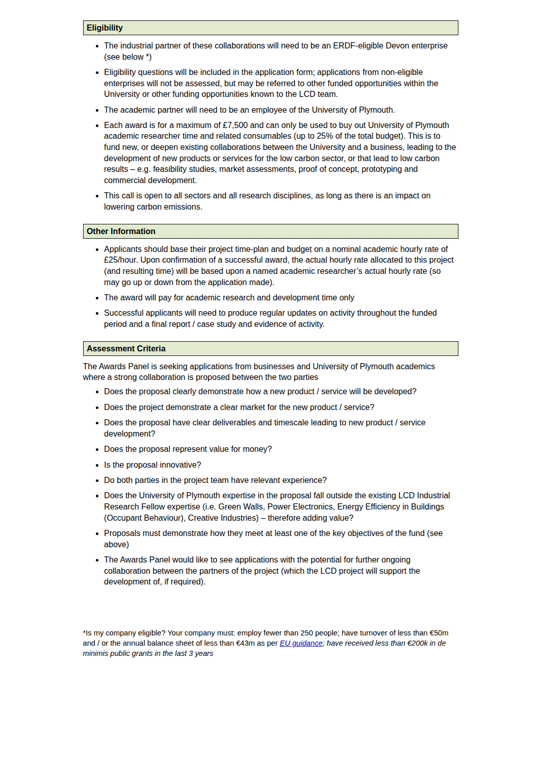Eligibility
The industrial partner of these collaborations will need to be an ERDF-eligible Devon enterprise (see below *)
Eligibility questions will be included in the application form; applications from non-eligible enterprises will not be assessed, but may be referred to other funded opportunities within the University or other funding opportunities known to the LCD team.
The academic partner will need to be an employee of the University of Plymouth.
Each award is for a maximum of £7,500 and can only be used to buy out University of Plymouth academic researcher time and related consumables (up to 25% of the total budget). This is to fund new, or deepen existing collaborations between the University and a business, leading to the development of new products or services for the low carbon sector, or that lead to low carbon results – e.g. feasibility studies, market assessments, proof of concept, prototyping and commercial development.
This call is open to all sectors and all research disciplines, as long as there is an impact on lowering carbon emissions.
Other Information
Applicants should base their project time-plan and budget on a nominal academic hourly rate of £25/hour. Upon confirmation of a successful award, the actual hourly rate allocated to this project (and resulting time) will be based upon a named academic researcher’s actual hourly rate (so may go up or down from the application made).
The award will pay for academic research and development time only
Successful applicants will need to produce regular updates on activity throughout the funded period and a final report / case study and evidence of activity.
Assessment Criteria
The Awards Panel is seeking applications from businesses and University of Plymouth academics where a strong collaboration is proposed between the two parties
Does the proposal clearly demonstrate how a new product / service will be developed?
Does the project demonstrate a clear market for the new product / service?
Does the proposal have clear deliverables and timescale leading to new product / service development?
Does the proposal represent value for money?
Is the proposal innovative?
Do both parties in the project team have relevant experience?
Does the University of Plymouth expertise in the proposal fall outside the existing LCD Industrial Research Fellow expertise (i.e. Green Walls, Power Electronics, Energy Efficiency in Buildings (Occupant Behaviour), Creative Industries) – therefore adding value?
Proposals must demonstrate how they meet at least one of the key objectives of the fund (see above)
The Awards Panel would like to see applications with the potential for further ongoing collaboration between the partners of the project (which the LCD project will support the development of, if required).
*Is my company eligible? Your company must: employ fewer than 250 people; have turnover of less than €50m and / or the annual balance sheet of less than €43m as per EU guidance; have received less than €200k in de minimis public grants in the last 3 years